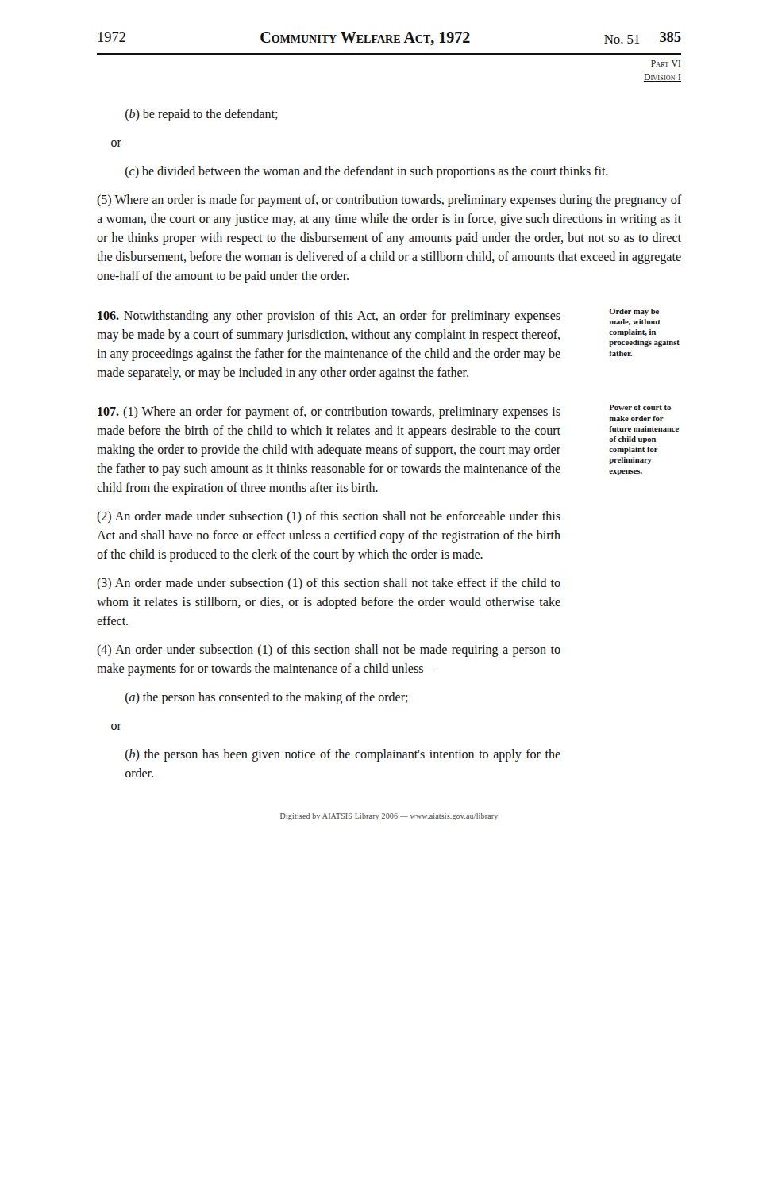1972
Community Welfare Act, 1972
No. 51
385
Part VI Division I
(b) be repaid to the defendant;
or
(c) be divided between the woman and the defendant in such proportions as the court thinks fit.
(5) Where an order is made for payment of, or contribution towards, preliminary expenses during the pregnancy of a woman, the court or any justice may, at any time while the order is in force, give such directions in writing as it or he thinks proper with respect to the disbursement of any amounts paid under the order, but not so as to direct the disbursement, before the woman is delivered of a child or a stillborn child, of amounts that exceed in aggregate one-half of the amount to be paid under the order.
Order may be made, without complaint, in proceedings against father.
106. Notwithstanding any other provision of this Act, an order for preliminary expenses may be made by a court of summary jurisdiction, without any complaint in respect thereof, in any proceedings against the father for the maintenance of the child and the order may be made separately, or may be included in any other order against the father.
Power of court to make order for future maintenance of child upon complaint for preliminary expenses.
107. (1) Where an order for payment of, or contribution towards, preliminary expenses is made before the birth of the child to which it relates and it appears desirable to the court making the order to provide the child with adequate means of support, the court may order the father to pay such amount as it thinks reasonable for or towards the maintenance of the child from the expiration of three months after its birth.
(2) An order made under subsection (1) of this section shall not be enforceable under this Act and shall have no force or effect unless a certified copy of the registration of the birth of the child is produced to the clerk of the court by which the order is made.
(3) An order made under subsection (1) of this section shall not take effect if the child to whom it relates is stillborn, or dies, or is adopted before the order would otherwise take effect.
(4) An order under subsection (1) of this section shall not be made requiring a person to make payments for or towards the maintenance of a child unless—
(a) the person has consented to the making of the order;
or
(b) the person has been given notice of the complainant's intention to apply for the order.
Digitised by AIATSIS Library 2006 — www.aiatsis.gov.au/library